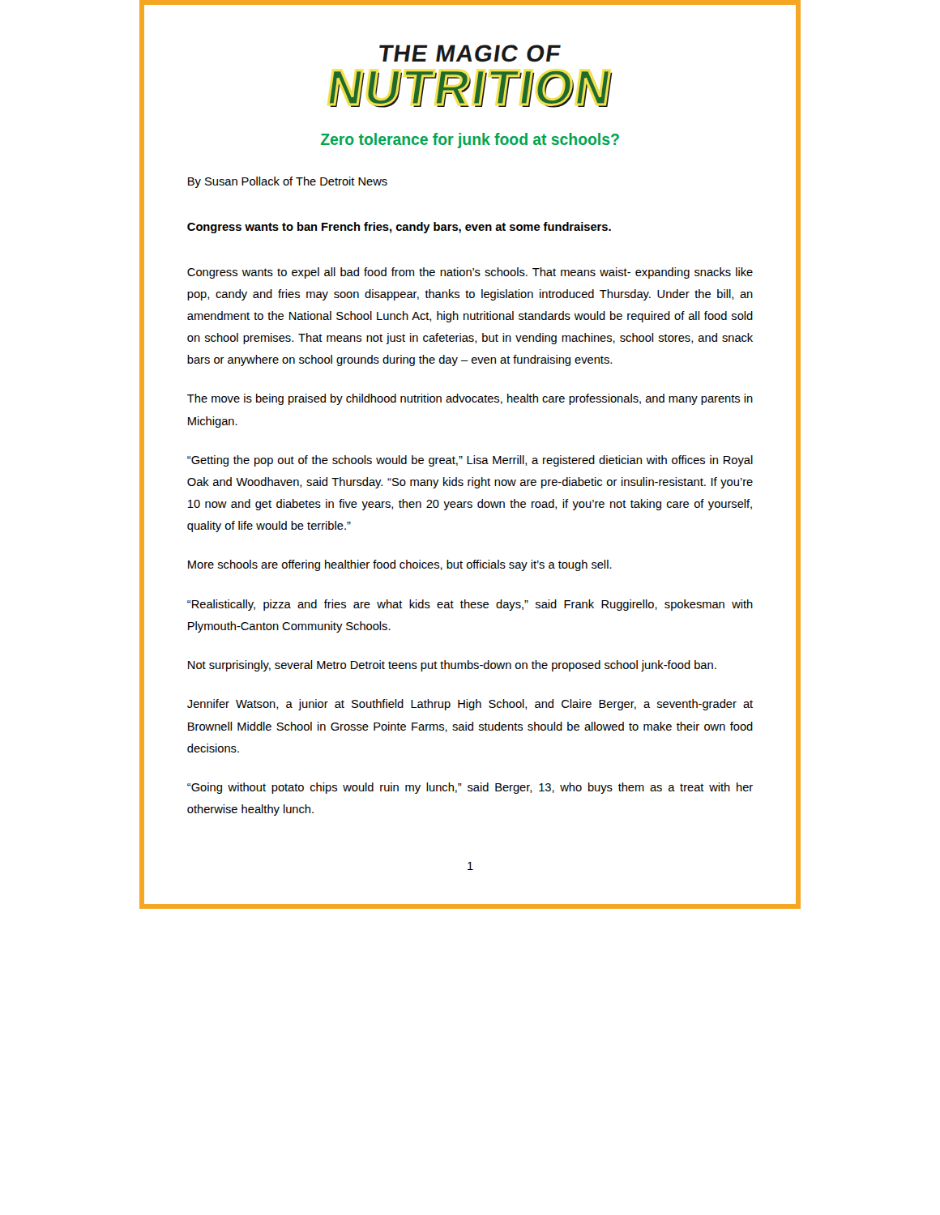THE MAGIC OF NUTRITION
Zero tolerance for junk food at schools?
By Susan Pollack of The Detroit News
Congress wants to ban French fries, candy bars, even at some fundraisers.
Congress wants to expel all bad food from the nation’s schools. That means waist- expanding snacks like pop, candy and fries may soon disappear, thanks to legislation introduced Thursday. Under the bill, an amendment to the National School Lunch Act, high nutritional standards would be required of all food sold on school premises. That means not just in cafeterias, but in vending machines, school stores, and snack bars or anywhere on school grounds during the day – even at fundraising events.
The move is being praised by childhood nutrition advocates, health care professionals, and many parents in Michigan.
“Getting the pop out of the schools would be great,” Lisa Merrill, a registered dietician with offices in Royal Oak and Woodhaven, said Thursday. “So many kids right now are pre-diabetic or insulin-resistant. If you’re 10 now and get diabetes in five years, then 20 years down the road, if you’re not taking care of yourself, quality of life would be terrible.”
More schools are offering healthier food choices, but officials say it’s a tough sell.
“Realistically, pizza and fries are what kids eat these days,” said Frank Ruggirello, spokesman with Plymouth-Canton Community Schools.
Not surprisingly, several Metro Detroit teens put thumbs-down on the proposed school junk-food ban.
Jennifer Watson, a junior at Southfield Lathrup High School, and Claire Berger, a seventh-grader at Brownell Middle School in Grosse Pointe Farms, said students should be allowed to make their own food decisions.
“Going without potato chips would ruin my lunch,” said Berger, 13, who buys them as a treat with her otherwise healthy lunch.
1